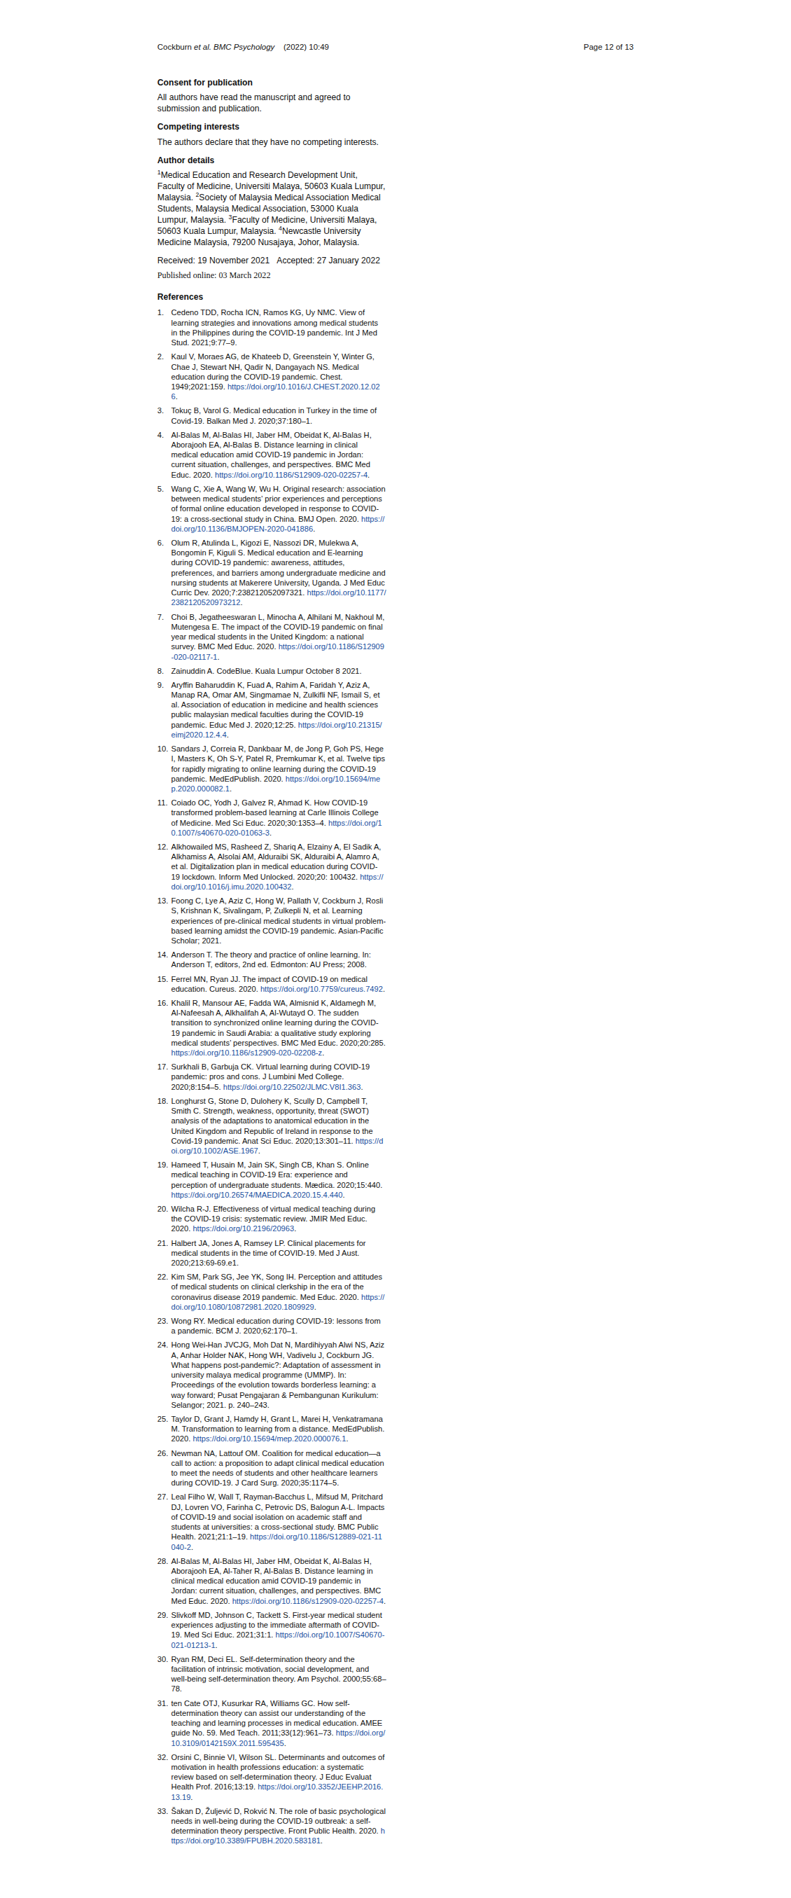Cockburn et al. BMC Psychology (2022) 10:49
Page 12 of 13
Consent for publication
All authors have read the manuscript and agreed to submission and publication.
Competing interests
The authors declare that they have no competing interests.
Author details
1Medical Education and Research Development Unit, Faculty of Medicine, Universiti Malaya, 50603 Kuala Lumpur, Malaysia. 2Society of Malaysia Medical Association Medical Students, Malaysia Medical Association, 53000 Kuala Lumpur, Malaysia. 3Faculty of Medicine, Universiti Malaya, 50603 Kuala Lumpur, Malaysia. 4Newcastle University Medicine Malaysia, 79200 Nusajaya, Johor, Malaysia.
Received: 19 November 2021 Accepted: 27 January 2022
Published online: 03 March 2022
References
Cedeno TDD, Rocha ICN, Ramos KG, Uy NMC. View of learning strategies and innovations among medical students in the Philippines during the COVID-19 pandemic. Int J Med Stud. 2021;9:77–9.
Kaul V, Moraes AG, de Khateeb D, Greenstein Y, Winter G, Chae J, Stewart NH, Qadir N, Dangayach NS. Medical education during the COVID-19 pandemic. Chest. 1949;2021:159. https://doi.org/10.1016/J.CHEST.2020.12.026.
Tokuç B, Varol G. Medical education in Turkey in the time of Covid-19. Balkan Med J. 2020;37:180–1.
Al-Balas M, Al-Balas HI, Jaber HM, Obeidat K, Al-Balas H, Aborajooh EA, Al-Balas B. Distance learning in clinical medical education amid COVID-19 pandemic in Jordan: current situation, challenges, and perspectives. BMC Med Educ. 2020. https://doi.org/10.1186/S12909-020-02257-4.
Wang C, Xie A, Wang W, Wu H. Original research: association between medical students’ prior experiences and perceptions of formal online education developed in response to COVID-19: a cross-sectional study in China. BMJ Open. 2020. https://doi.org/10.1136/BMJOPEN-2020-041886.
Olum R, Atulinda L, Kigozi E, Nassozi DR, Mulekwa A, Bongomin F, Kiguli S. Medical education and E-learning during COVID-19 pandemic: awareness, attitudes, preferences, and barriers among undergraduate medicine and nursing students at Makerere University, Uganda. J Med Educ Curric Dev. 2020;7:238212052097321. https://doi.org/10.1177/2382120520973212.
Choi B, Jegatheeswaran L, Minocha A, Alhilani M, Nakhoul M, Mutengesa E. The impact of the COVID-19 pandemic on final year medical students in the United Kingdom: a national survey. BMC Med Educ. 2020. https://doi.org/10.1186/S12909-020-02117-1.
Zainuddin A. CodeBlue. Kuala Lumpur October 8 2021.
Aryffin Baharuddin K, Fuad A, Rahim A, Faridah Y, Aziz A, Manap RA, Omar AM, Singmamae N, Zulkifli NF, Ismail S, et al. Association of education in medicine and health sciences public malaysian medical faculties during the COVID-19 pandemic. Educ Med J. 2020;12:25. https://doi.org/10.21315/eimj2020.12.4.4.
Sandars J, Correia R, Dankbaar M, de Jong P, Goh PS, Hege I, Masters K, Oh S-Y, Patel R, Premkumar K, et al. Twelve tips for rapidly migrating to online learning during the COVID-19 pandemic. MedEdPublish. 2020. https://doi.org/10.15694/mep.2020.000082.1.
Coiado OC, Yodh J, Galvez R, Ahmad K. How COVID-19 transformed problem-based learning at Carle Illinois College of Medicine. Med Sci Educ. 2020;30:1353–4. https://doi.org/10.1007/s40670-020-01063-3.
Alkhowailed MS, Rasheed Z, Shariq A, Elzainy A, El Sadik A, Alkhamiss A, Alsolai AM, Alduraibi SK, Alduraibi A, Alamro A, et al. Digitalization plan in medical education during COVID-19 lockdown. Inform Med Unlocked. 2020;20: 100432. https://doi.org/10.1016/j.imu.2020.100432.
Foong C, Lye A, Aziz C, Hong W, Pallath V, Cockburn J, Rosli S, Krishnan K, Sivalingam, P, Zulkepli N, et al. Learning experiences of pre-clinical medical students in virtual problem-based learning amidst the COVID-19 pandemic. Asian-Pacific Scholar; 2021.
Anderson T. The theory and practice of online learning. In: Anderson T, editors, 2nd ed. Edmonton: AU Press; 2008.
Ferrel MN, Ryan JJ. The impact of COVID-19 on medical education. Cureus. 2020. https://doi.org/10.7759/cureus.7492.
Khalil R, Mansour AE, Fadda WA, Almisnid K, Aldamegh M, Al-Nafeesah A, Alkhalifah A, Al-Wutayd O. The sudden transition to synchronized online learning during the COVID-19 pandemic in Saudi Arabia: a qualitative study exploring medical students’ perspectives. BMC Med Educ. 2020;20:285. https://doi.org/10.1186/s12909-020-02208-z.
Surkhali B, Garbuja CK. Virtual learning during COVID-19 pandemic: pros and cons. J Lumbini Med College. 2020;8:154–5. https://doi.org/10.22502/JLMC.V8I1.363.
Longhurst G, Stone D, Dulohery K, Scully D, Campbell T, Smith C. Strength, weakness, opportunity, threat (SWOT) analysis of the adaptations to anatomical education in the United Kingdom and Republic of Ireland in response to the Covid-19 pandemic. Anat Sci Educ. 2020;13:301–11. https://doi.org/10.1002/ASE.1967.
Hameed T, Husain M, Jain SK, Singh CB, Khan S. Online medical teaching in COVID-19 Era: experience and perception of undergraduate students. Mædica. 2020;15:440. https://doi.org/10.26574/MAEDICA.2020.15.4.440.
Wilcha R-J. Effectiveness of virtual medical teaching during the COVID-19 crisis: systematic review. JMIR Med Educ. 2020. https://doi.org/10.2196/20963.
Halbert JA, Jones A, Ramsey LP. Clinical placements for medical students in the time of COVID-19. Med J Aust. 2020;213:69-69.e1.
Kim SM, Park SG, Jee YK, Song IH. Perception and attitudes of medical students on clinical clerkship in the era of the coronavirus disease 2019 pandemic. Med Educ. 2020. https://doi.org/10.1080/10872981.2020.1809929.
Wong RY. Medical education during COVID-19: lessons from a pandemic. BCM J. 2020;62:170–1.
Hong Wei-Han JVCJG, Moh Dat N, Mardihiyyah Alwi NS, Aziz A, Anhar Holder NAK, Hong WH, Vadivelu J, Cockburn JG. What happens post-pandemic?: Adaptation of assessment in university malaya medical programme (UMMP). In: Proceedings of the evolution towards borderless learning: a way forward; Pusat Pengajaran & Pembangunan Kurikulum: Selangor; 2021. p. 240–243.
Taylor D, Grant J, Hamdy H, Grant L, Marei H, Venkatramana M. Transformation to learning from a distance. MedEdPublish. 2020. https://doi.org/10.15694/mep.2020.000076.1.
Newman NA, Lattouf OM. Coalition for medical education—a call to action: a proposition to adapt clinical medical education to meet the needs of students and other healthcare learners during COVID-19. J Card Surg. 2020;35:1174–5.
Leal Filho W, Wall T, Rayman-Bacchus L, Mifsud M, Pritchard DJ, Lovren VO, Farinha C, Petrovic DS, Balogun A-L. Impacts of COVID-19 and social isolation on academic staff and students at universities: a cross-sectional study. BMC Public Health. 2021;21:1–19. https://doi.org/10.1186/S12889-021-11040-2.
Al-Balas M, Al-Balas HI, Jaber HM, Obeidat K, Al-Balas H, Aborajooh EA, Al-Taher R, Al-Balas B. Distance learning in clinical medical education amid COVID-19 pandemic in Jordan: current situation, challenges, and perspectives. BMC Med Educ. 2020. https://doi.org/10.1186/s12909-020-02257-4.
Slivkoff MD, Johnson C, Tackett S. First-year medical student experiences adjusting to the immediate aftermath of COVID-19. Med Sci Educ. 2021;31:1. https://doi.org/10.1007/S40670-021-01213-1.
Ryan RM, Deci EL. Self-determination theory and the facilitation of intrinsic motivation, social development, and well-being self-determination theory. Am Psychol. 2000;55:68–78.
ten Cate OTJ, Kusurkar RA, Williams GC. How self-determination theory can assist our understanding of the teaching and learning processes in medical education. AMEE guide No. 59. Med Teach. 2011;33(12):961–73. https://doi.org/10.3109/0142159X.2011.595435.
Orsini C, Binnie VI, Wilson SL. Determinants and outcomes of motivation in health professions education: a systematic review based on self-determination theory. J Educ Evaluat Health Prof. 2016;13:19. https://doi.org/10.3352/JEEHP.2016.13.19.
Šakan D, Žuljević D, Rokvić N. The role of basic psychological needs in well-being during the COVID-19 outbreak: a self-determination theory perspective. Front Public Health. 2020. https://doi.org/10.3389/FPUBH.2020.583181.